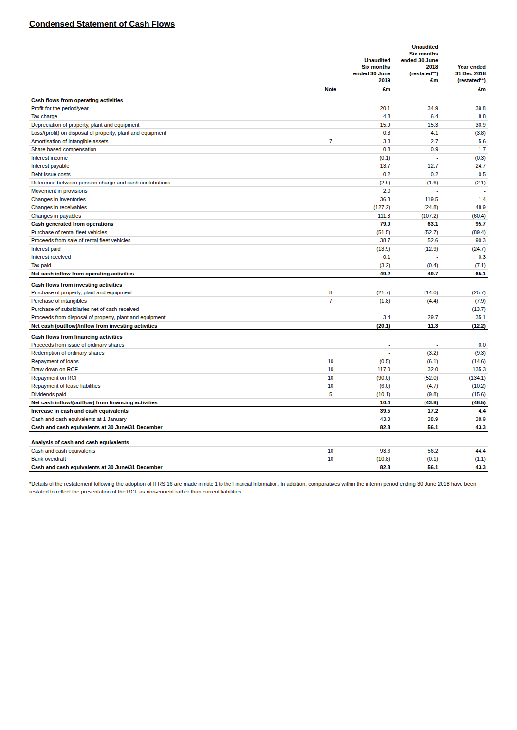Condensed Statement of Cash Flows
| | | Unaudited Six months ended 30 June 2019 | Unaudited Six months ended 30 June 2018 (restated**) £m | Year ended 31 Dec 2018 (restated**) |
| --- | --- | --- | --- | --- |
| | Note | £m | | £m |
| Cash flows from operating activities | | | | |
| Profit for the period/year | | 20.1 | 34.9 | 39.8 |
| Tax charge | | 4.8 | 6.4 | 8.8 |
| Depreciation of property, plant and equipment | | 15.9 | 15.3 | 30.9 |
| Loss/(profit) on disposal of property, plant and equipment | | 0.3 | 4.1 | (3.8) |
| Amortisation of intangible assets | 7 | 3.3 | 2.7 | 5.6 |
| Share based compensation | | 0.8 | 0.9 | 1.7 |
| Interest income | | (0.1) | - | (0.3) |
| Interest payable | | 13.7 | 12.7 | 24.7 |
| Debt issue costs | | 0.2 | 0.2 | 0.5 |
| Difference between pension charge and cash contributions | | (2.9) | (1.6) | (2.1) |
| Movement in provisions | | 2.0 | - | - |
| Changes in inventories | | 36.8 | 119.5 | 1.4 |
| Changes in receivables | | (127.2) | (24.8) | 48.9 |
| Changes in payables | | 111.3 | (107.2) | (60.4) |
| Cash generated from operations | | 79.0 | 63.1 | 95.7 |
| Purchase of rental fleet vehicles | | (51.5) | (52.7) | (89.4) |
| Proceeds from sale of rental fleet vehicles | | 38.7 | 52.6 | 90.3 |
| Interest paid | | (13.9) | (12.9) | (24.7) |
| Interest received | | 0.1 | - | 0.3 |
| Tax paid | | (3.2) | (0.4) | (7.1) |
| Net cash inflow from operating activities | | 49.2 | 49.7 | 65.1 |
| Cash flows from investing activities | | | | |
| Purchase of property, plant and equipment | 8 | (21.7) | (14.0) | (25.7) |
| Purchase of intangibles | 7 | (1.8) | (4.4) | (7.9) |
| Purchase of subsidiaries net of cash received | | - | - | (13.7) |
| Proceeds from disposal of property, plant and equipment | | 3.4 | 29.7 | 35.1 |
| Net cash (outflow)/inflow from investing activities | | (20.1) | 11.3 | (12.2) |
| Cash flows from financing activities | | | | |
| Proceeds from issue of ordinary shares | | - | - | 0.0 |
| Redemption of ordinary shares | | - | (3.2) | (9.3) |
| Repayment of loans | 10 | (0.5) | (6.1) | (14.6) |
| Draw down on RCF | 10 | 117.0 | 32.0 | 135.3 |
| Repayment on RCF | 10 | (90.0) | (52.0) | (134.1) |
| Repayment of lease liabilities | 10 | (6.0) | (4.7) | (10.2) |
| Dividends paid | 5 | (10.1) | (9.8) | (15.6) |
| Net cash inflow/(outflow) from financing activities | | 10.4 | (43.8) | (48.5) |
| Increase in cash and cash equivalents | | 39.5 | 17.2 | 4.4 |
| Cash and cash equivalents at 1 January | | 43.3 | 38.9 | 38.9 |
| Cash and cash equivalents at 30 June/31 December | | 82.8 | 56.1 | 43.3 |
| Analysis of cash and cash equivalents | | | | |
| Cash and cash equivalents | 10 | 93.6 | 56.2 | 44.4 |
| Bank overdraft | 10 | (10.8) | (0.1) | (1.1) |
| Cash and cash equivalents at 30 June/31 December | | 82.8 | 56.1 | 43.3 |
*Details of the restatement following the adoption of IFRS 16 are made in note 1 to the Financial Information. In addition, comparatives within the interim period ending 30 June 2018 have been restated to reflect the presentation of the RCF as non-current rather than current liabilities.